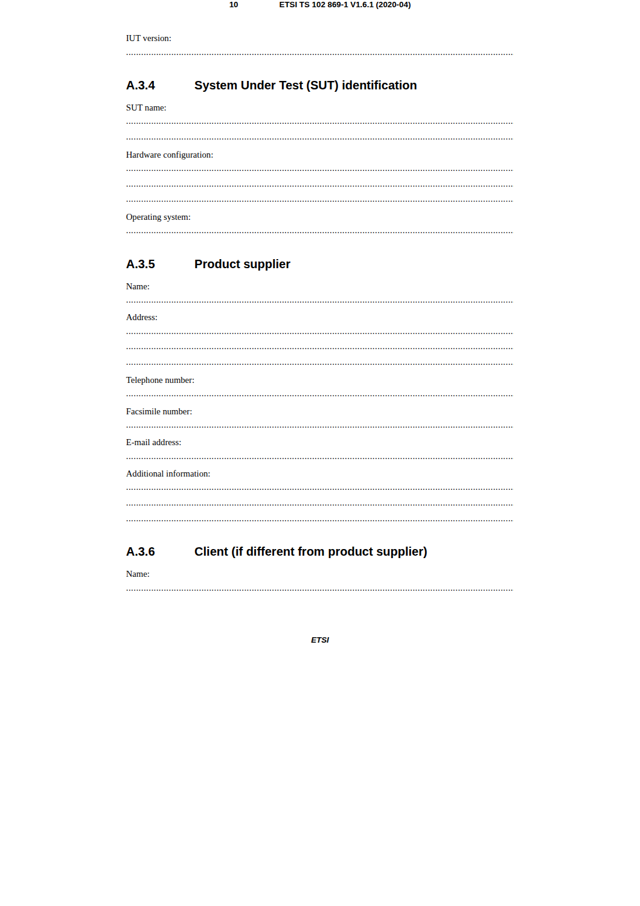10 ETSI TS 102 869-1 V1.6.1 (2020-04)
IUT version:
.........................................................................................................................................................................
A.3.4 System Under Test (SUT) identification
SUT name:
.........................................................................................................................................................................
.........................................................................................................................................................................
Hardware configuration:
.........................................................................................................................................................................
.........................................................................................................................................................................
.........................................................................................................................................................................
Operating system:
.........................................................................................................................................................................
A.3.5 Product supplier
Name:
.........................................................................................................................................................................
Address:
.........................................................................................................................................................................
.........................................................................................................................................................................
.........................................................................................................................................................................
Telephone number:
.........................................................................................................................................................................
Facsimile number:
.........................................................................................................................................................................
E-mail address:
.........................................................................................................................................................................
Additional information:
.........................................................................................................................................................................
.........................................................................................................................................................................
.........................................................................................................................................................................
A.3.6 Client (if different from product supplier)
Name:
.........................................................................................................................................................................
ETSI